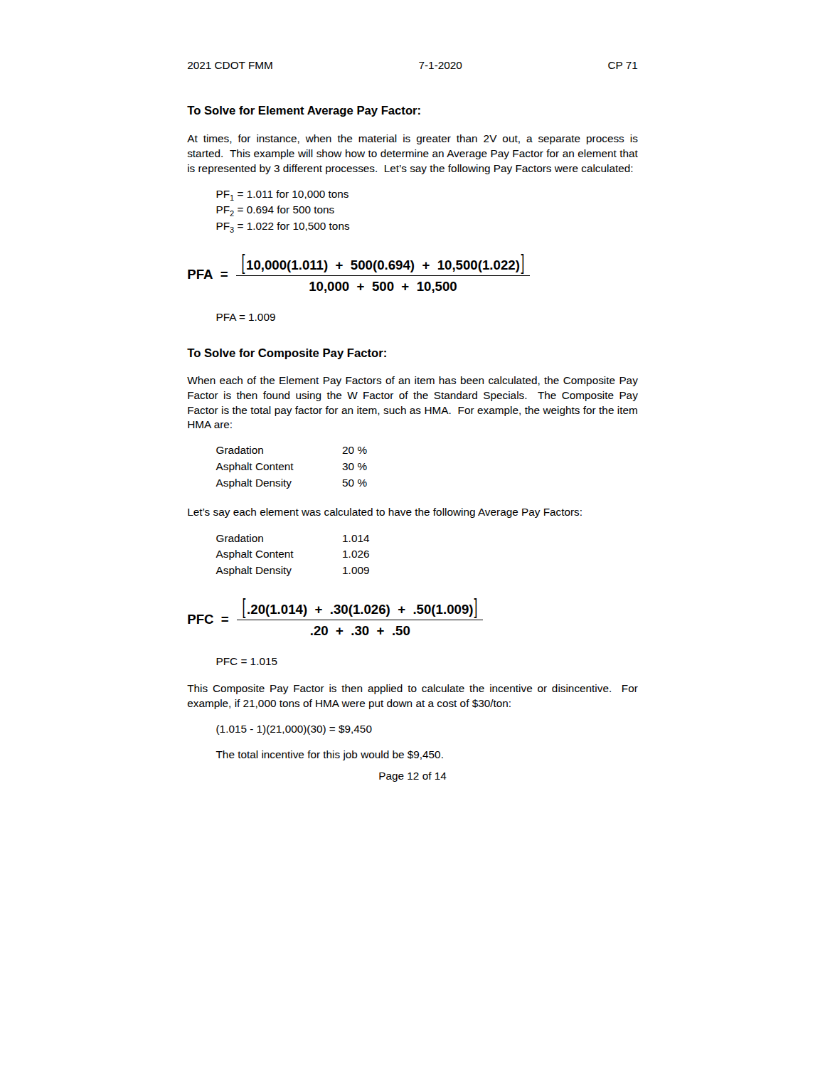2021 CDOT FMM 7-1-2020 CP 71
To Solve for Element Average Pay Factor:
At times, for instance, when the material is greater than 2V out, a separate process is started. This example will show how to determine an Average Pay Factor for an element that is represented by 3 different processes. Let’s say the following Pay Factors were calculated:
PF1 = 1.011 for 10,000 tons
PF2 = 0.694 for 500 tons
PF3 = 1.022 for 10,500 tons
PFA = [10,000(1.011) + 500(0.694) + 10,500(1.022)] 10,000 + 500 + 10,500
PFA = 1.009
To Solve for Composite Pay Factor:
When each of the Element Pay Factors of an item has been calculated, the Composite Pay Factor is then found using the W Factor of the Standard Specials. The Composite Pay Factor is the total pay factor for an item, such as HMA. For example, the weights for the item HMA are:
| Gradation | 20 % |
| Asphalt Content | 30 % |
| Asphalt Density | 50 % |
Let’s say each element was calculated to have the following Average Pay Factors:
| Gradation | 1.014 |
| Asphalt Content | 1.026 |
| Asphalt Density | 1.009 |
PFC = [.20(1.014) + .30(1.026) + .50(1.009)] .20 + .30 + .50
PFC = 1.015
This Composite Pay Factor is then applied to calculate the incentive or disincentive. For example, if 21,000 tons of HMA were put down at a cost of $30/ton:
(1.015 - 1)(21,000)(30) = $9,450
The total incentive for this job would be $9,450.
Page 12 of 14